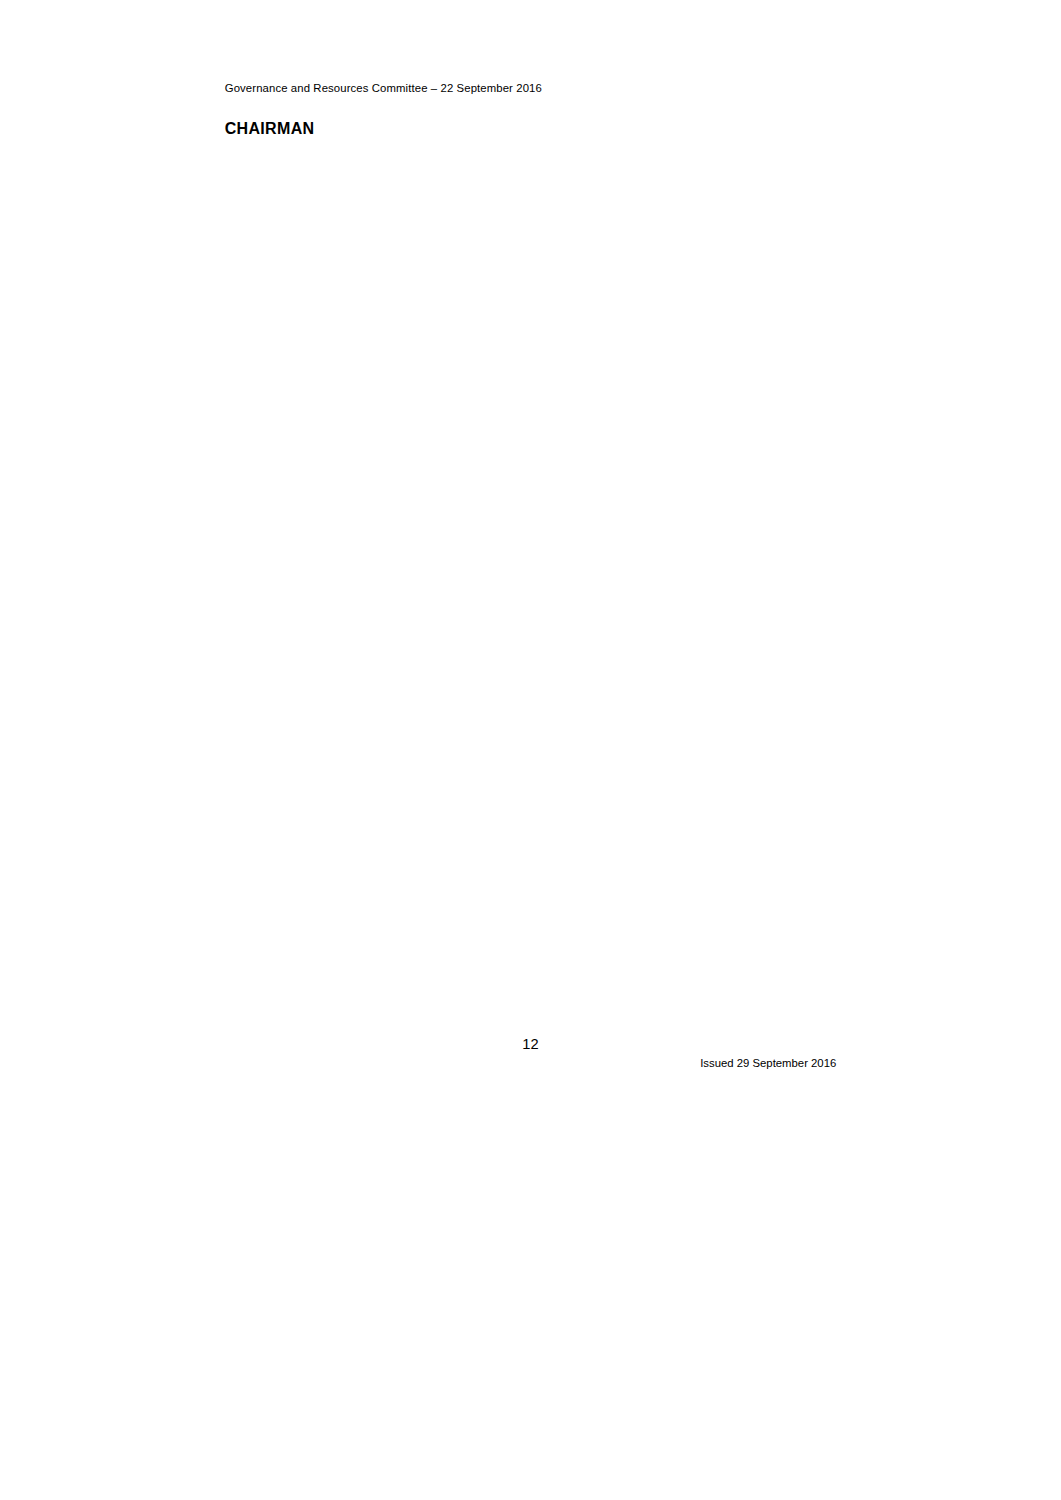Governance and Resources Committee – 22 September 2016
CHAIRMAN
12
Issued 29 September 2016